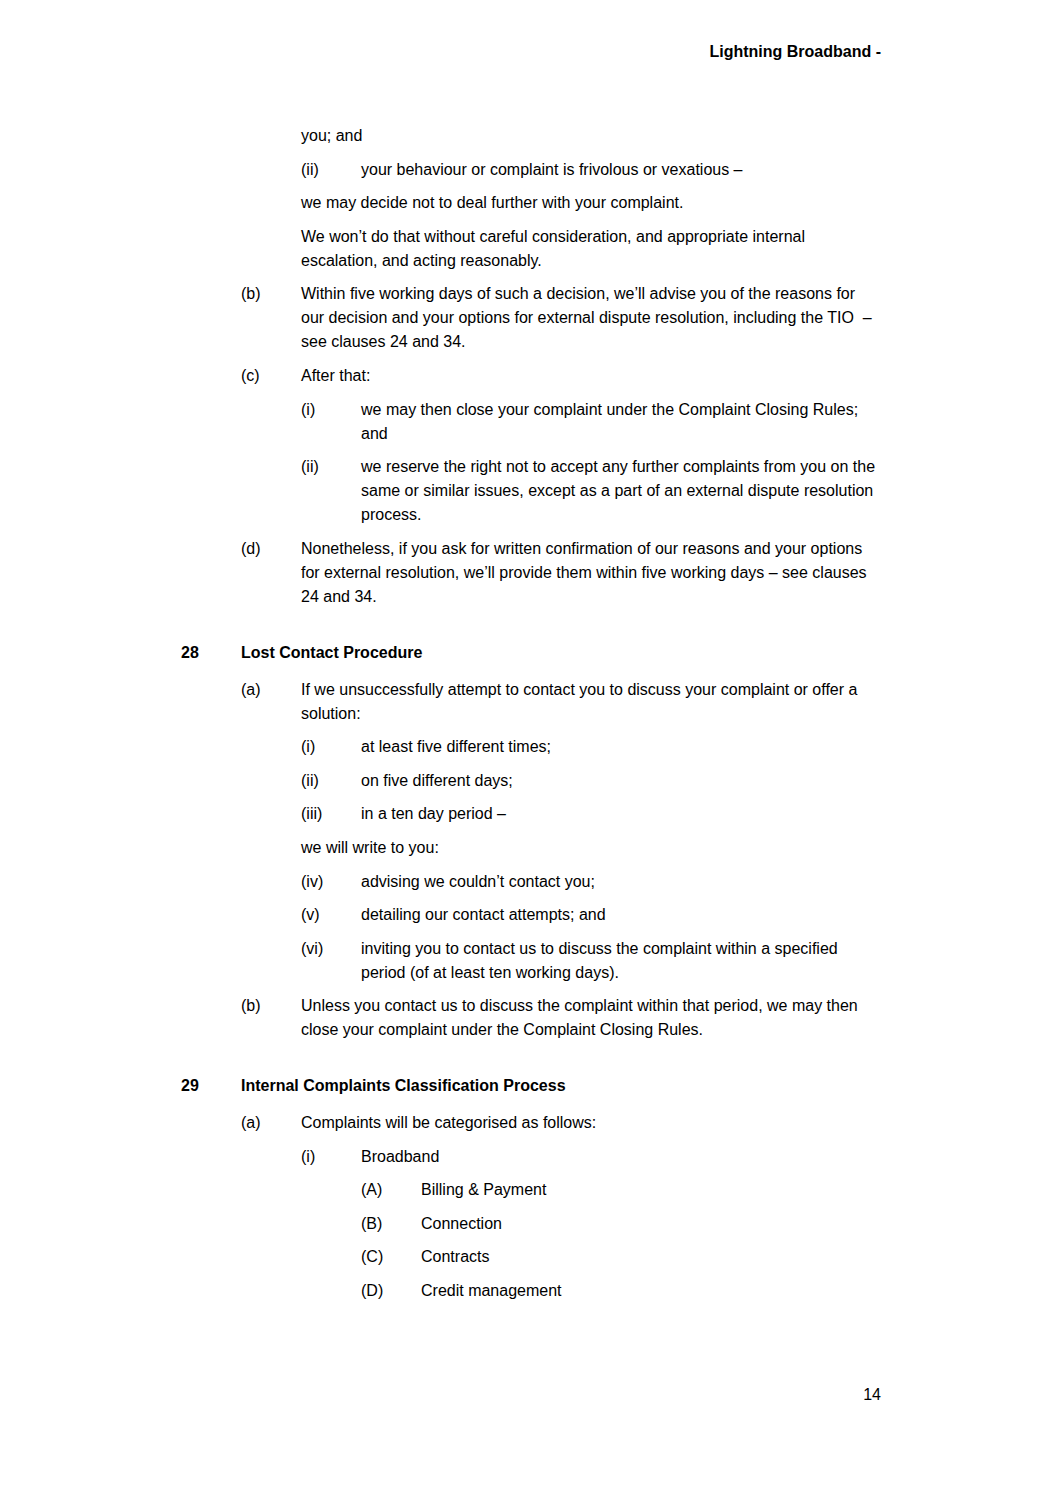Lightning Broadband -
you; and
(ii) your behaviour or complaint is frivolous or vexatious –
we may decide not to deal further with your complaint.
We won’t do that without careful consideration, and appropriate internal escalation, and acting reasonably.
(b) Within five working days of such a decision, we’ll advise you of the reasons for our decision and your options for external dispute resolution, including the TIO – see clauses 24 and 34.
(c) After that:
(i) we may then close your complaint under the Complaint Closing Rules; and
(ii) we reserve the right not to accept any further complaints from you on the same or similar issues, except as a part of an external dispute resolution process.
(d) Nonetheless, if you ask for written confirmation of our reasons and your options for external resolution, we’ll provide them within five working days – see clauses 24 and 34.
28 Lost Contact Procedure
(a) If we unsuccessfully attempt to contact you to discuss your complaint or offer a solution:
(i) at least five different times;
(ii) on five different days;
(iii) in a ten day period –
we will write to you:
(iv) advising we couldn’t contact you;
(v) detailing our contact attempts; and
(vi) inviting you to contact us to discuss the complaint within a specified period (of at least ten working days).
(b) Unless you contact us to discuss the complaint within that period, we may then close your complaint under the Complaint Closing Rules.
29 Internal Complaints Classification Process
(a) Complaints will be categorised as follows:
(i) Broadband
(A) Billing & Payment
(B) Connection
(C) Contracts
(D) Credit management
14